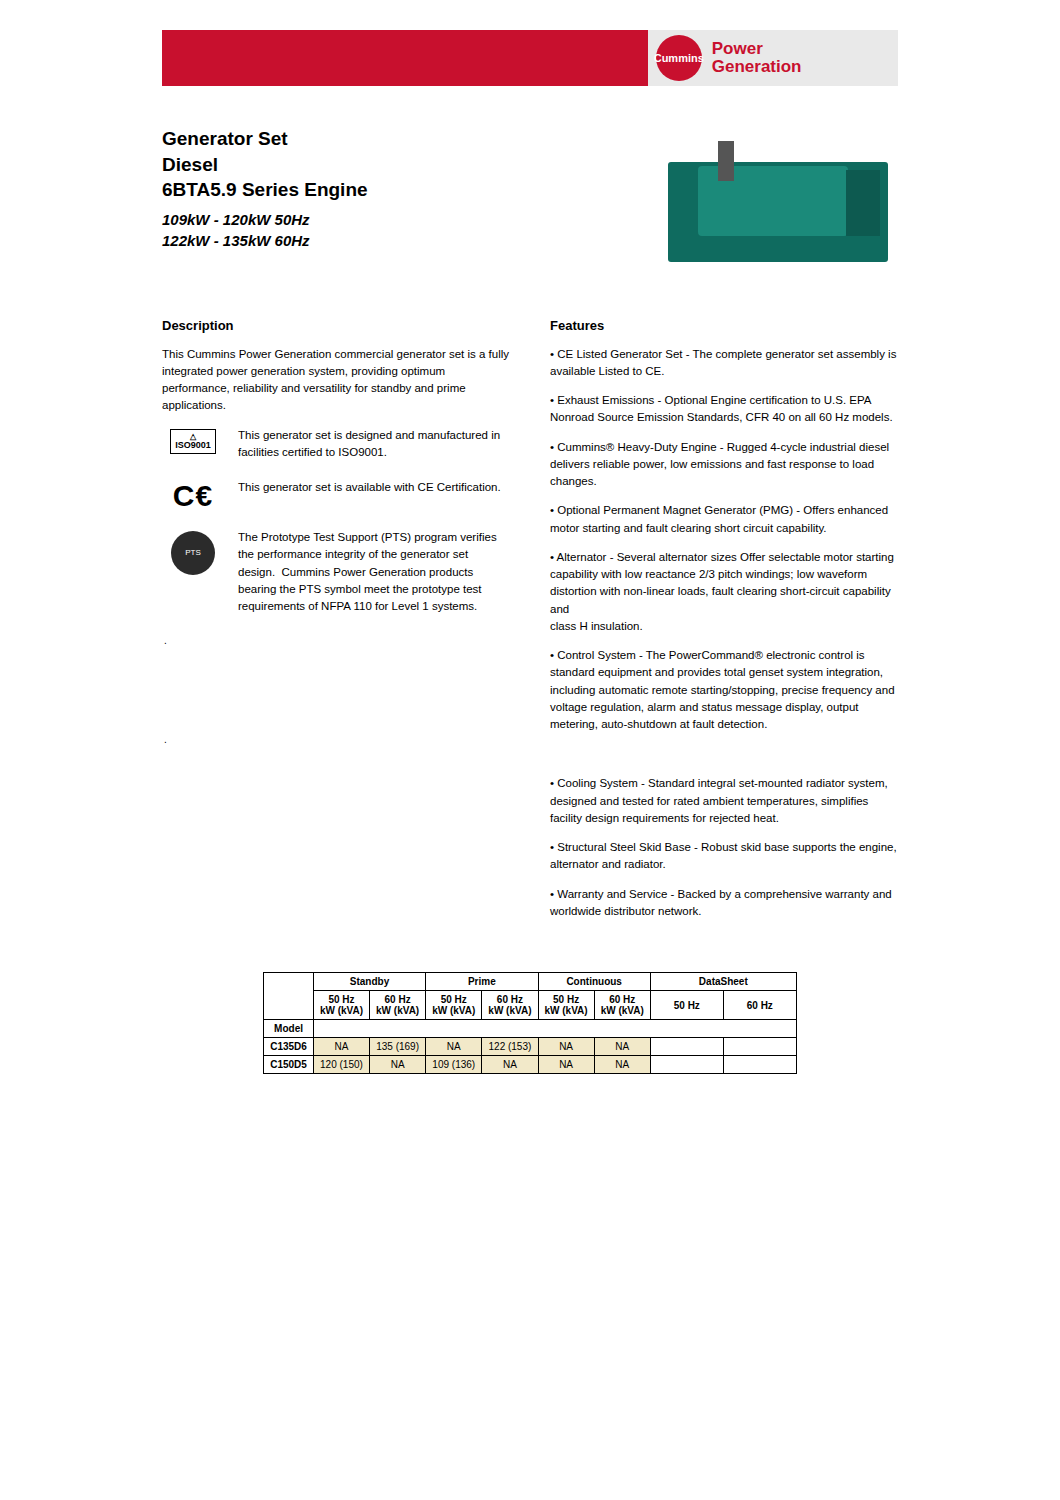Cummins
Power
Generation
Generator Set
Diesel
6BTA5.9 Series Engine
109kW - 120kW 50Hz
122kW - 135kW 60Hz
Description
This Cummins Power Generation commercial generator set is a fully integrated power generation system, providing optimum performance, reliability and versatility for standby and prime applications.
△
ISO9001
This generator set is designed and manufactured in facilities certified to ISO9001.
C€
This generator set is available with CE Certification.
PTS
The Prototype Test Support (PTS) program verifies the performance integrity of the generator set design. Cummins Power Generation products bearing the PTS symbol meet the prototype test requirements of NFPA 110 for Level 1 systems.
.
.
Features
• CE Listed Generator Set - The complete generator set assembly is available Listed to CE.
• Exhaust Emissions - Optional Engine certification to U.S. EPA Nonroad Source Emission Standards, CFR 40 on all 60 Hz models.
• Cummins® Heavy-Duty Engine - Rugged 4-cycle industrial diesel delivers reliable power, low emissions and fast response to load changes.
• Optional Permanent Magnet Generator (PMG) - Offers enhanced motor starting and fault clearing short circuit capability.
• Alternator - Several alternator sizes Offer selectable motor starting capability with low reactance 2/3 pitch windings; low waveform distortion with non-linear loads, fault clearing short-circuit capability and
class H insulation.
• Control System - The PowerCommand® electronic control is standard equipment and provides total genset system integration, including automatic remote starting/stopping, precise frequency and voltage regulation, alarm and status message display, output metering, auto-shutdown at fault detection.
• Cooling System - Standard integral set-mounted radiator system, designed and tested for rated ambient temperatures, simplifies facility design requirements for rejected heat.
• Structural Steel Skid Base - Robust skid base supports the engine, alternator and radiator.
• Warranty and Service - Backed by a comprehensive warranty and worldwide distributor network.
| | Standby | Prime | Continuous | DataSheet |
| --- | --- | --- | --- | --- |
| 50 Hz kW (kVA) | 60 Hz kW (kVA) | 50 Hz kW (kVA) | 60 Hz kW (kVA) | 50 Hz kW (kVA) | 60 Hz kW (kVA) | 50 Hz | 60 Hz |
| Model | | | | | | | | |
| C135D6 | NA | 135 (169) | NA | 122 (153) | NA | NA | | |
| C150D5 | 120 (150) | NA | 109 (136) | NA | NA | NA | | |